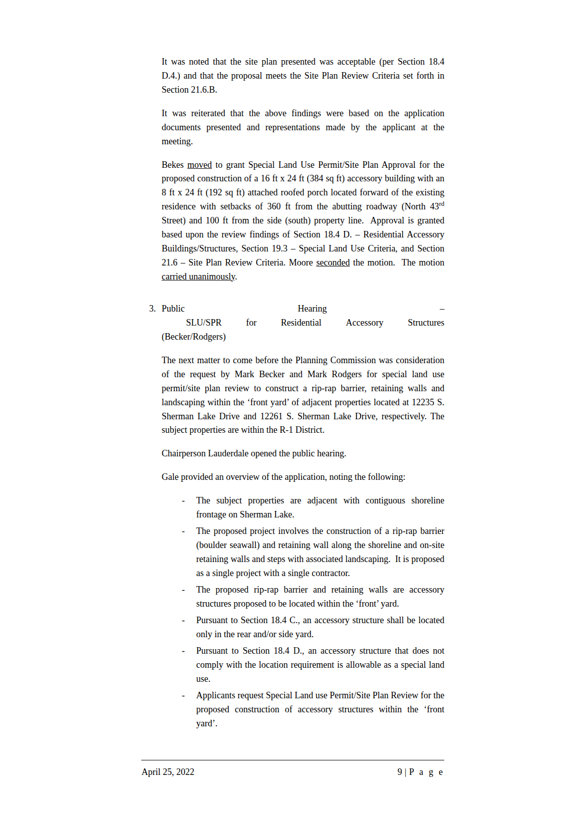It was noted that the site plan presented was acceptable (per Section 18.4 D.4.) and that the proposal meets the Site Plan Review Criteria set forth in Section 21.6.B.
It was reiterated that the above findings were based on the application documents presented and representations made by the applicant at the meeting.
Bekes moved to grant Special Land Use Permit/Site Plan Approval for the proposed construction of a 16 ft x 24 ft (384 sq ft) accessory building with an 8 ft x 24 ft (192 sq ft) attached roofed porch located forward of the existing residence with setbacks of 360 ft from the abutting roadway (North 43rd Street) and 100 ft from the side (south) property line. Approval is granted based upon the review findings of Section 18.4 D. – Residential Accessory Buildings/Structures, Section 19.3 – Special Land Use Criteria, and Section 21.6 – Site Plan Review Criteria. Moore seconded the motion. The motion carried unanimously.
3. Public Hearing – SLU/SPR for Residential Accessory Structures (Becker/Rodgers)
The next matter to come before the Planning Commission was consideration of the request by Mark Becker and Mark Rodgers for special land use permit/site plan review to construct a rip-rap barrier, retaining walls and landscaping within the ‘front yard’ of adjacent properties located at 12235 S. Sherman Lake Drive and 12261 S. Sherman Lake Drive, respectively. The subject properties are within the R-1 District.
Chairperson Lauderdale opened the public hearing.
Gale provided an overview of the application, noting the following:
The subject properties are adjacent with contiguous shoreline frontage on Sherman Lake.
The proposed project involves the construction of a rip-rap barrier (boulder seawall) and retaining wall along the shoreline and on-site retaining walls and steps with associated landscaping. It is proposed as a single project with a single contractor.
The proposed rip-rap barrier and retaining walls are accessory structures proposed to be located within the ‘front’ yard.
Pursuant to Section 18.4 C., an accessory structure shall be located only in the rear and/or side yard.
Pursuant to Section 18.4 D., an accessory structure that does not comply with the location requirement is allowable as a special land use.
Applicants request Special Land use Permit/Site Plan Review for the proposed construction of accessory structures within the ‘front yard’.
April 25, 2022 9 | P a g e